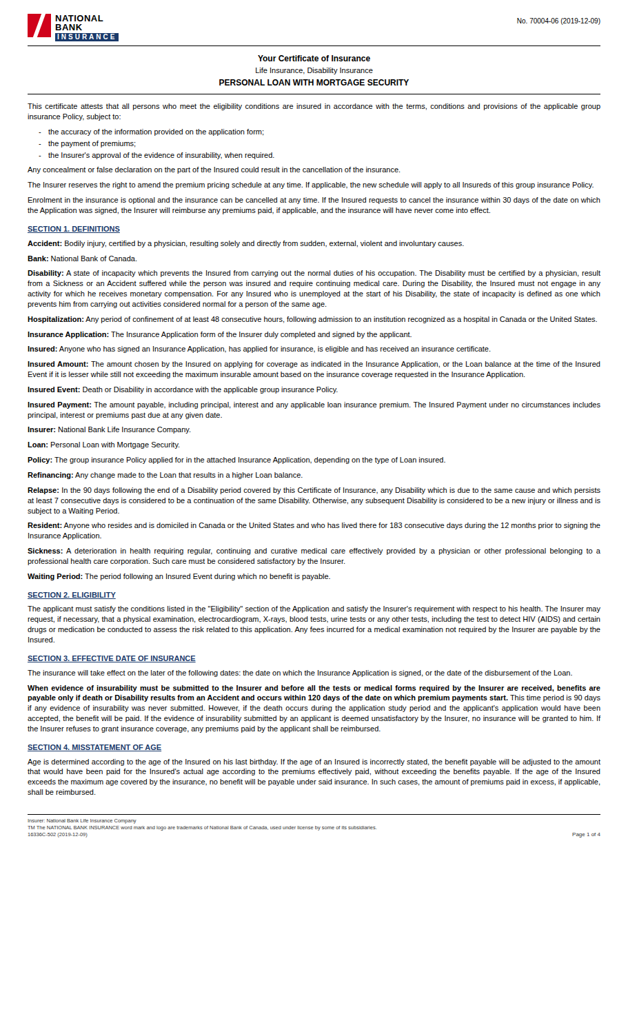NATIONAL BANK INSURANCE
No. 70004-06 (2019-12-09)
Your Certificate of Insurance
Life Insurance, Disability Insurance
PERSONAL LOAN WITH MORTGAGE SECURITY
This certificate attests that all persons who meet the eligibility conditions are insured in accordance with the terms, conditions and provisions of the applicable group insurance Policy, subject to:
the accuracy of the information provided on the application form;
the payment of premiums;
the Insurer's approval of the evidence of insurability, when required.
Any concealment or false declaration on the part of the Insured could result in the cancellation of the insurance.
The Insurer reserves the right to amend the premium pricing schedule at any time. If applicable, the new schedule will apply to all Insureds of this group insurance Policy.
Enrolment in the insurance is optional and the insurance can be cancelled at any time. If the Insured requests to cancel the insurance within 30 days of the date on which the Application was signed, the Insurer will reimburse any premiums paid, if applicable, and the insurance will have never come into effect.
SECTION 1. DEFINITIONS
Accident: Bodily injury, certified by a physician, resulting solely and directly from sudden, external, violent and involuntary causes.
Bank: National Bank of Canada.
Disability: A state of incapacity which prevents the Insured from carrying out the normal duties of his occupation. The Disability must be certified by a physician, result from a Sickness or an Accident suffered while the person was insured and require continuing medical care. During the Disability, the Insured must not engage in any activity for which he receives monetary compensation. For any Insured who is unemployed at the start of his Disability, the state of incapacity is defined as one which prevents him from carrying out activities considered normal for a person of the same age.
Hospitalization: Any period of confinement of at least 48 consecutive hours, following admission to an institution recognized as a hospital in Canada or the United States.
Insurance Application: The Insurance Application form of the Insurer duly completed and signed by the applicant.
Insured: Anyone who has signed an Insurance Application, has applied for insurance, is eligible and has received an insurance certificate.
Insured Amount: The amount chosen by the Insured on applying for coverage as indicated in the Insurance Application, or the Loan balance at the time of the Insured Event if it is lesser while still not exceeding the maximum insurable amount based on the insurance coverage requested in the Insurance Application.
Insured Event: Death or Disability in accordance with the applicable group insurance Policy.
Insured Payment: The amount payable, including principal, interest and any applicable loan insurance premium. The Insured Payment under no circumstances includes principal, interest or premiums past due at any given date.
Insurer: National Bank Life Insurance Company.
Loan: Personal Loan with Mortgage Security.
Policy: The group insurance Policy applied for in the attached Insurance Application, depending on the type of Loan insured.
Refinancing: Any change made to the Loan that results in a higher Loan balance.
Relapse: In the 90 days following the end of a Disability period covered by this Certificate of Insurance, any Disability which is due to the same cause and which persists at least 7 consecutive days is considered to be a continuation of the same Disability. Otherwise, any subsequent Disability is considered to be a new injury or illness and is subject to a Waiting Period.
Resident: Anyone who resides and is domiciled in Canada or the United States and who has lived there for 183 consecutive days during the 12 months prior to signing the Insurance Application.
Sickness: A deterioration in health requiring regular, continuing and curative medical care effectively provided by a physician or other professional belonging to a professional health care corporation. Such care must be considered satisfactory by the Insurer.
Waiting Period: The period following an Insured Event during which no benefit is payable.
SECTION 2. ELIGIBILITY
The applicant must satisfy the conditions listed in the "Eligibility" section of the Application and satisfy the Insurer's requirement with respect to his health. The Insurer may request, if necessary, that a physical examination, electrocardiogram, X-rays, blood tests, urine tests or any other tests, including the test to detect HIV (AIDS) and certain drugs or medication be conducted to assess the risk related to this application. Any fees incurred for a medical examination not required by the Insurer are payable by the Insured.
SECTION 3. EFFECTIVE DATE OF INSURANCE
The insurance will take effect on the later of the following dates: the date on which the Insurance Application is signed, or the date of the disbursement of the Loan.
When evidence of insurability must be submitted to the Insurer and before all the tests or medical forms required by the Insurer are received, benefits are payable only if death or Disability results from an Accident and occurs within 120 days of the date on which premium payments start. This time period is 90 days if any evidence of insurability was never submitted. However, if the death occurs during the application study period and the applicant's application would have been accepted, the benefit will be paid. If the evidence of insurability submitted by an applicant is deemed unsatisfactory by the Insurer, no insurance will be granted to him. If the Insurer refuses to grant insurance coverage, any premiums paid by the applicant shall be reimbursed.
SECTION 4. MISSTATEMENT OF AGE
Age is determined according to the age of the Insured on his last birthday. If the age of an Insured is incorrectly stated, the benefit payable will be adjusted to the amount that would have been paid for the Insured's actual age according to the premiums effectively paid, without exceeding the benefits payable. If the age of the Insured exceeds the maximum age covered by the insurance, no benefit will be payable under said insurance. In such cases, the amount of premiums paid in excess, if applicable, shall be reimbursed.
Insurer: National Bank Life Insurance Company
TM The NATIONAL BANK INSURANCE word mark and logo are trademarks of National Bank of Canada, used under license by some of its subsidiaries.
16336C-502 (2019-12-09) Page 1 of 4